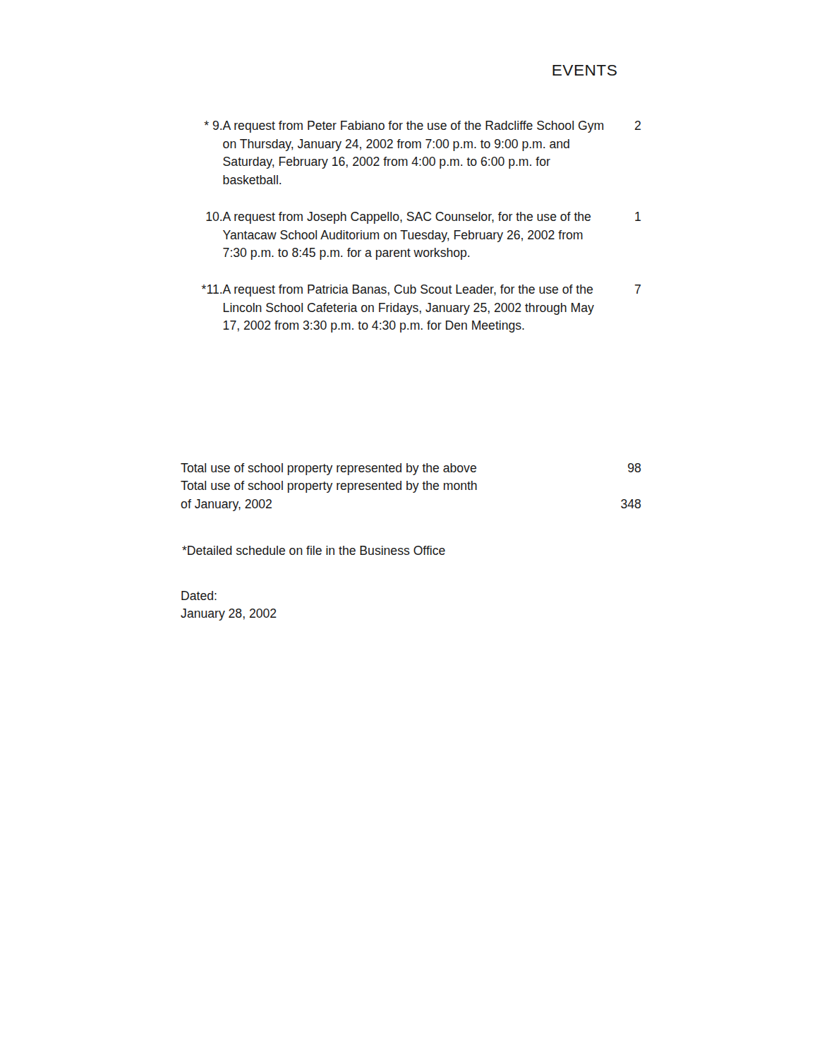EVENTS
| * 9. | A request from Peter Fabiano for the use of the Radcliffe School Gym on Thursday, January 24, 2002 from 7:00 p.m. to 9:00 p.m. and Saturday, February 16, 2002 from 4:00 p.m. to 6:00 p.m. for basketball. | 2 |
| 10. | A request from Joseph Cappello, SAC Counselor, for the use of the Yantacaw School Auditorium on Tuesday, February 26, 2002 from 7:30 p.m. to 8:45 p.m. for a parent workshop. | 1 |
| *11. | A request from Patricia Banas, Cub Scout Leader, for the use of the Lincoln School Cafeteria on Fridays, January 25, 2002 through May 17, 2002 from 3:30 p.m. to 4:30 p.m. for Den Meetings. | 7 |
| Total use of school property represented by the above | 98 |
| Total use of school property represented by the month of January, 2002 | 348 |
*Detailed schedule on file in the Business Office
Dated:
January 28, 2002